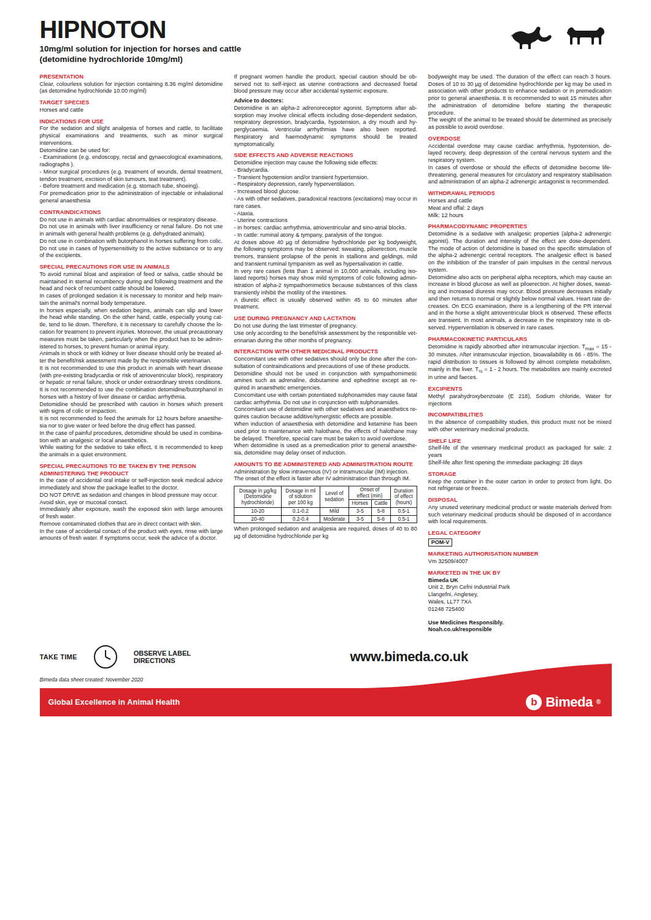HIPNOTON
10mg/ml solution for injection for horses and cattle
(detomidine hydrochloride 10mg/ml)
PRESENTATION
Clear, colourless solution for injection containing 8.36 mg/ml detomidine (as detomidine hydrochloride 10.00 mg/ml)
TARGET SPECIES
Horses and cattle
INDICATIONS FOR USE
For the sedation and slight analgesia of horses and cattle, to facilitate physical examinations and treatments, such as minor surgical interventions.
Detomidine can be used for:
- Examinations (e.g. endoscopy, rectal and gynaecological examinations, radiographs ).
- Minor surgical procedures (e.g. treatment of wounds, dental treatment, tendon treatment, excision of skin tumours, teat treatment).
- Before treatment and medication (e.g. stomach tube, shoeing).
For premedication prior to the administration of injectable or inhalational general anaesthesia
CONTRAINDICATIONS
Do not use in animals with cardiac abnormalities or respiratory disease.
Do not use in animals with liver insufficiency or renal failure. Do not use in animals with general health problems (e.g. dehydrated animals).
Do not use in combination with butorphanol in horses suffering from colic.
Do not use in cases of hypersensitivity to the active substance or to any of the excipients.
SPECIAL PRECAUTIONS FOR USE IN ANIMALS
To avoid ruminal bloat and aspiration of feed or saliva, cattle should be maintained in sternal recumbency during and following treatment and the head and neck of recumbent cattle should be lowered.
In cases of prolonged sedation it is necessary to monitor and help maintain the animal's normal body temperature.
In horses especially, when sedation begins, animals can slip and lower the head while standing. On the other hand, cattle, especially young cattle, tend to lie down. Therefore, it is necessary to carefully choose the location for treatment to prevent injuries. Moreover, the usual precautionary measures must be taken, particularly when the product has to be administered to horses, to prevent human or animal injury.
Animals in shock or with kidney or liver disease should only be treated after the benefit/risk assessment made by the responsible veterinarian.
It is not recommended to use this product in animals with heart disease (with pre-existing bradycardia or risk of atrioventricular block), respiratory or hepatic or renal failure, shock or under extraordinary stress conditions.
It is not recommended to use the combination detomidine/butorphanol in horses with a history of liver disease or cardiac arrhythmia.
Detomidine should be prescribed with caution in horses which present with signs of colic or impaction.
It is not recommended to feed the animals for 12 hours before anaesthesia nor to give water or feed before the drug effect has passed.
In the case of painful procedures, detomidine should be used in combination with an analgesic or local anaesthetics.
While waiting for the sedative to take effect, it is recommended to keep the animals in a quiet environment.
SPECIAL PRECAUTIONS TO BE TAKEN BY THE PERSON ADMINISTERING THE PRODUCT
In the case of accidental oral intake or self-injection seek medical advice immediately and show the package leaflet to the doctor.
DO NOT DRIVE as sedation and changes in blood pressure may occur.
Avoid skin, eye or mucosal contact.
Immediately after exposure, wash the exposed skin with large amounts of fresh water.
Remove contaminated clothes that are in direct contact with skin.
In the case of accidental contact of the product with eyes, rinse with large amounts of fresh water. If symptoms occur, seek the advice of a doctor.
If pregnant women handle the product, special caution should be observed not to self-inject as uterine contractions and decreased foetal blood pressure may occur after accidental systemic exposure.
Advice to doctors:
Detomidine is an alpha-2 adrenoreceptor agonist. Symptoms after absorption may involve clinical effects including dose-dependent sedation, respiratory depression, bradycardia, hypotension, a dry mouth and hyperglycaemia. Ventricular arrhythmias have also been reported. Respiratory and haemodynamic symptoms should be treated symptomatically.
SIDE EFFECTS AND ADVERSE REACTIONS
Detomidine injection may cause the following side effects:
- Bradycardia.
- Transient hypotension and/or transient hypertension.
- Respiratory depression, rarely hyperventilation.
- Increased blood glucose.
- As with other sedatives, paradoxical reactions (excitations) may occur in rare cases.
- Ataxia.
- Uterine contractions
- In horses: cardiac arrhythmia, atrioventricular and sino-atrial blocks.
- In cattle: ruminal atony & tympany, paralysis of the tongue.
At doses above 40 µg of detomidine hydrochloride per kg bodyweight, the following symptoms may be observed: sweating, piloerection, muscle tremors, transient prolapse of the penis in stallions and geldings, mild and transient ruminal tympanism as well as hypersalivation in cattle.
In very rare cases (less than 1 animal in 10,000 animals, including isolated reports) horses may show mild symptoms of colic following administration of alpha-2 sympathomimetics because substances of this class transiently inhibit the motility of the intestines.
A diuretic effect is usually observed within 45 to 60 minutes after treatment.
USE DURING PREGNANCY AND LACTATION
Do not use during the last trimester of pregnancy.
Use only according to the benefit/risk assessment by the responsible veterinarian during the other months of pregnancy.
INTERACTION WITH OTHER MEDICINAL PRODUCTS
Concomitant use with other sedatives should only be done after the consultation of contraindications and precautions of use of these products.
Detomidine should not be used in conjunction with sympathomimetic amines such as adrenaline, dobutamine and ephedrine except as required in anaesthetic emergencies.
Concomitant use with certain potentiated sulphonamides may cause fatal cardiac arrhythmia. Do not use in conjunction with sulphonamides.
Concomitant use of detomidine with other sedatives and anaesthetics requires caution because additive/synergistic effects are possible.
When induction of anaesthesia with detomidine and ketamine has been used prior to maintenance with halothane, the effects of halothane may be delayed. Therefore, special care must be taken to avoid overdose.
When detomidine is used as a premedication prior to general anaesthesia, detomidine may delay onset of induction.
AMOUNTS TO BE ADMINISTERED AND ADMINISTRATION ROUTE
Administration by slow intravenous (IV) or intramuscular (IM) injection.
The onset of the effect is faster after IV administration than through IM.
| Dosage in µg/kg (Detomidine hydrochloride) | Dosage in ml of solution per 100 kg | Level of sedation | Onset of effect (min) | Duration of effect (hours) |
| --- | --- | --- | --- | --- |
| Horses | Cattle |
| 10-20 | 0.1-0.2 | Mild | 3-5 | 5-8 | 0.5-1 |
| 20-40 | 0.2-0.4 | Moderate | 3-5 | 5-8 | 0.5-1 |
When prolonged sedation and analgesia are required, doses of 40 to 80 µg of detomidine hydrochloride per kg
bodyweight may be used. The duration of the effect can reach 3 hours. Doses of 10 to 30 µg of detomidine hydrochloride per kg may be used in association with other products to enhance sedation or in premedication prior to general anaesthesia. It is recommended to wait 15 minutes after the administration of detomidine before starting the therapeutic procedure.
The weight of the animal to be treated should be determined as precisely as possible to avoid overdose.
OVERDOSE
Accidental overdose may cause cardiac arrhythmia, hypotension, delayed recovery, deep depression of the central nervous system and the respiratory system.
In cases of overdose or should the effects of detomidine become life-threatening, general measures for circulatory and respiratory stabilisation and administration of an alpha-2 adrenergic antagonist is recommended.
WITHDRAWAL PERIODS
Horses and cattle
Meat and offal: 2 days
Milk: 12 hours
PHARMACODYNAMIC PROPERTIES
Detomidine is a sedative with analgesic properties (alpha-2 adrenergic agonist). The duration and intensity of the effect are dose-dependent. The mode of action of detomidine is based on the specific stimulation of the alpha-2 adrenergic central receptors. The analgesic effect is based on the inhibition of the transfer of pain impulses in the central nervous system.
Detomidine also acts on peripheral alpha receptors, which may cause an increase in blood glucose as well as piloerection. At higher doses, sweating and increased diuresis may occur. Blood pressure decreases initially and then returns to normal or slightly below normal values. Heart rate decreases. On ECG examination, there is a lengthening of the PR interval and in the horse a slight atrioventricular block is observed. These effects are transient. In most animals, a decrease in the respiratory rate is observed. Hyperventilation is observed in rare cases.
PHARMACOKINETIC PARTICULARS
Detomidine is rapidly absorbed after intramuscular injection. Tmax = 15 - 30 minutes. After intramuscular injection, bioavailability is 66 - 85%. The rapid distribution to tissues is followed by almost complete metabolism, mainly in the liver. T½ = 1 - 2 hours. The metabolites are mainly excreted in urine and faeces.
EXCIPIENTS
Methyl parahydroxybenzoate (E 218), Sodium chloride, Water for injections
INCOMPATIBILITIES
In the absence of compatibility studies, this product must not be mixed with other veterinary medicinal products.
SHELF LIFE
Shelf-life of the veterinary medicinal product as packaged for sale: 2 years
Shelf-life after first opening the immediate packaging: 28 days
STORAGE
Keep the container in the outer carton in order to protect from light. Do not refrigerate or freeze.
DISPOSAL
Any unused veterinary medicinal product or waste materials derived from such veterinary medicinal products should be disposed of in accordance with local requirements.
LEGAL CATEGORY
POM-V
MARKETING AUTHORISATION NUMBER
Vm 32509/4007
MARKETED IN THE UK BY
Bimeda UK
Unit 2, Bryn Cefni Industrial Park
Llangefni, Anglesey,
Wales, LL77 7XA
01248 725400
Use Medicines Responsibly.
Noah.co.uk/responsible
TAKE TIME OBSERVE LABEL DIRECTIONS www.bimeda.co.uk
Bimeda data sheet created: November 2020
Global Excellence in Animal Health b Bimeda®